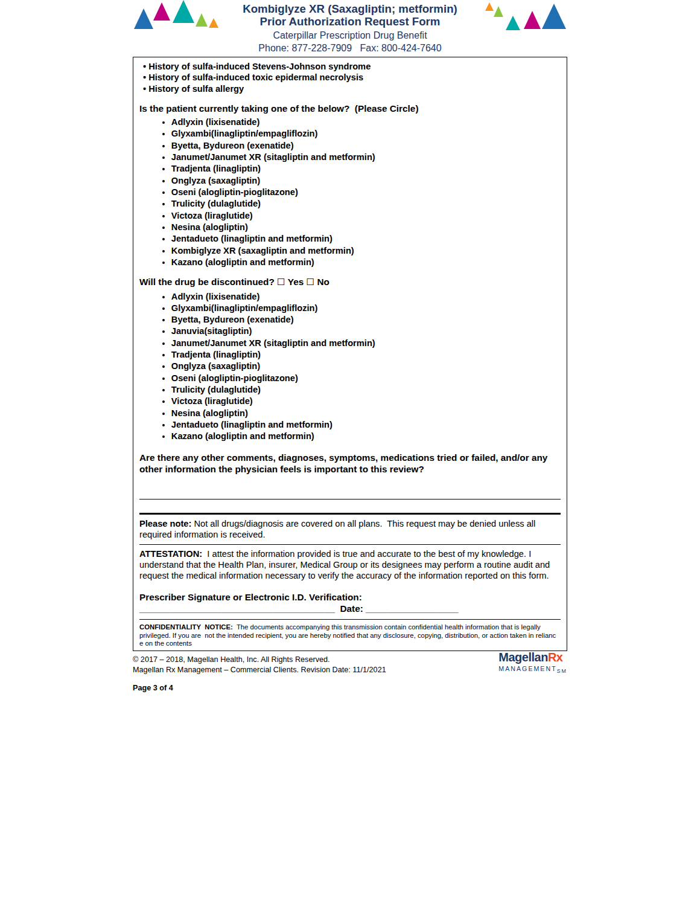Kombiglyze XR (Saxagliptin; metformin)
Prior Authorization Request Form
Caterpillar Prescription Drug Benefit
Phone: 877-228-7909 Fax: 800-424-7640
History of sulfa-induced Stevens-Johnson syndrome
History of sulfa-induced toxic epidermal necrolysis
History of sulfa allergy
Is the patient currently taking one of the below? (Please Circle)
Adlyxin (lixisenatide)
Glyxambi(linagliptin/empagliflozin)
Byetta, Bydureon (exenatide)
Janumet/Janumet XR (sitagliptin and metformin)
Tradjenta (linagliptin)
Onglyza (saxagliptin)
Oseni (alogliptin-pioglitazone)
Trulicity (dulaglutide)
Victoza (liraglutide)
Nesina (alogliptin)
Jentadueto (linagliptin and metformin)
Kombiglyze XR (saxagliptin and metformin)
Kazano (alogliptin and metformin)
Will the drug be discontinued? ☐ Yes ☐ No
Adlyxin (lixisenatide)
Glyxambi(linagliptin/empagliflozin)
Byetta, Bydureon (exenatide)
Januvia(sitagliptin)
Janumet/Janumet XR (sitagliptin and metformin)
Tradjenta (linagliptin)
Onglyza (saxagliptin)
Oseni (alogliptin-pioglitazone)
Trulicity (dulaglutide)
Victoza (liraglutide)
Nesina (alogliptin)
Jentadueto (linagliptin and metformin)
Kazano (alogliptin and metformin)
Are there any other comments, diagnoses, symptoms, medications tried or failed, and/or any other information the physician feels is important to this review?
Please note: Not all drugs/diagnosis are covered on all plans. This request may be denied unless all required information is received.
ATTESTATION: I attest the information provided is true and accurate to the best of my knowledge. I understand that the Health Plan, insurer, Medical Group or its designees may perform a routine audit and request the medical information necessary to verify the accuracy of the information reported on this form.
Prescriber Signature or Electronic I.D. Verification: ______________________________________ Date: __________________
CONFIDENTIALITY NOTICE: The documents accompanying this transmission contain confidential health information that is legally privileged. If you are not the intended recipient, you are hereby notified that any disclosure, copying, distribution, or action taken in relianc e on the contents
© 2017 – 2018, Magellan Health, Inc. All Rights Reserved.
Magellan Rx Management – Commercial Clients. Revision Date: 11/1/2021
Page 3 of 4
Magellan Rx
MANAGEMENTSM